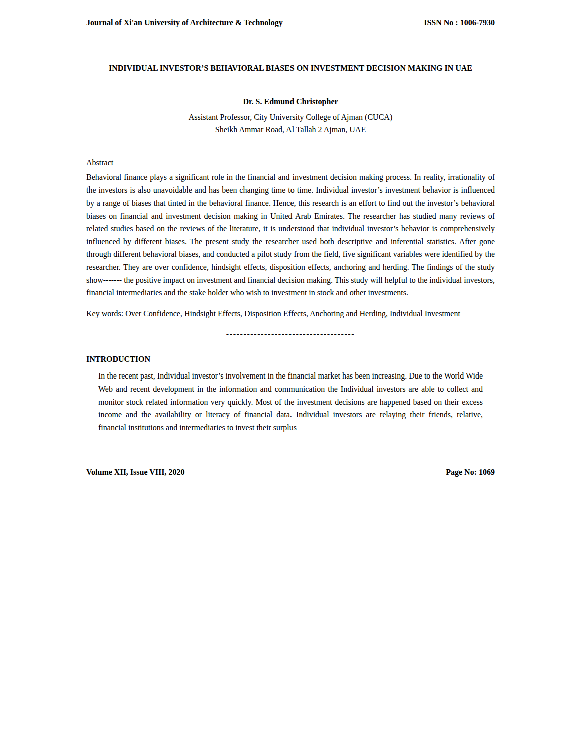Journal of Xi'an University of Architecture & Technology
ISSN No : 1006-7930
Individual Investor’s Behavioral Biases on Investment Decision Making in UAE
Dr. S. Edmund Christopher
Assistant Professor, City University College of Ajman (CUCA)
Sheikh Ammar Road, Al Tallah 2 Ajman, UAE
Abstract
Behavioral finance plays a significant role in the financial and investment decision making process. In reality, irrationality of the investors is also unavoidable and has been changing time to time. Individual investor’s investment behavior is influenced by a range of biases that tinted in the behavioral finance. Hence, this research is an effort to find out the investor’s behavioral biases on financial and investment decision making in United Arab Emirates. The researcher has studied many reviews of related studies based on the reviews of the literature, it is understood that individual investor’s behavior is comprehensively influenced by different biases. The present study the researcher used both descriptive and inferential statistics. After gone through different behavioral biases, and conducted a pilot study from the field, five significant variables were identified by the researcher. They are over confidence, hindsight effects, disposition effects, anchoring and herding. The findings of the study show------- the positive impact on investment and financial decision making. This study will helpful to the individual investors, financial intermediaries and the stake holder who wish to investment in stock and other investments.
Key words: Over Confidence, Hindsight Effects, Disposition Effects, Anchoring and Herding, Individual Investment
-------------------------------------
Introduction
In the recent past, Individual investor’s involvement in the financial market has been increasing. Due to the World Wide Web and recent development in the information and communication the Individual investors are able to collect and monitor stock related information very quickly. Most of the investment decisions are happened based on their excess income and the availability or literacy of financial data. Individual investors are relaying their friends, relative, financial institutions and intermediaries to invest their surplus
Volume XII, Issue VIII, 2020
Page No: 1069